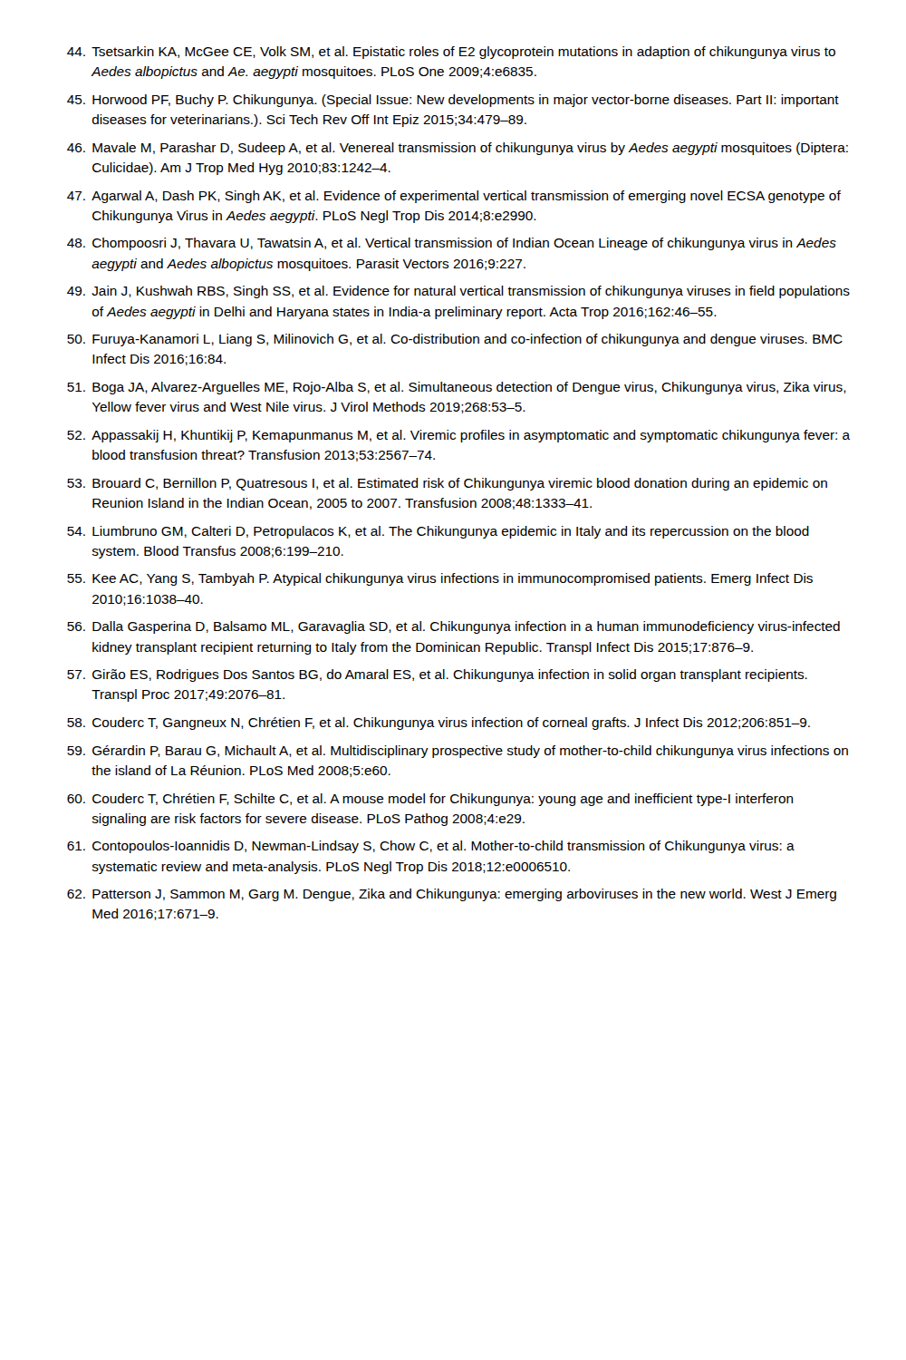44. Tsetsarkin KA, McGee CE, Volk SM, et al. Epistatic roles of E2 glycoprotein mutations in adaption of chikungunya virus to Aedes albopictus and Ae. aegypti mosquitoes. PLoS One 2009;4:e6835.
45. Horwood PF, Buchy P. Chikungunya. (Special Issue: New developments in major vector-borne diseases. Part II: important diseases for veterinarians.). Sci Tech Rev Off Int Epiz 2015;34:479–89.
46. Mavale M, Parashar D, Sudeep A, et al. Venereal transmission of chikungunya virus by Aedes aegypti mosquitoes (Diptera: Culicidae). Am J Trop Med Hyg 2010;83:1242–4.
47. Agarwal A, Dash PK, Singh AK, et al. Evidence of experimental vertical transmission of emerging novel ECSA genotype of Chikungunya Virus in Aedes aegypti. PLoS Negl Trop Dis 2014;8:e2990.
48. Chompoosri J, Thavara U, Tawatsin A, et al. Vertical transmission of Indian Ocean Lineage of chikungunya virus in Aedes aegypti and Aedes albopictus mosquitoes. Parasit Vectors 2016;9:227.
49. Jain J, Kushwah RBS, Singh SS, et al. Evidence for natural vertical transmission of chikungunya viruses in field populations of Aedes aegypti in Delhi and Haryana states in India-a preliminary report. Acta Trop 2016;162:46–55.
50. Furuya-Kanamori L, Liang S, Milinovich G, et al. Co-distribution and co-infection of chikungunya and dengue viruses. BMC Infect Dis 2016;16:84.
51. Boga JA, Alvarez-Arguelles ME, Rojo-Alba S, et al. Simultaneous detection of Dengue virus, Chikungunya virus, Zika virus, Yellow fever virus and West Nile virus. J Virol Methods 2019;268:53–5.
52. Appassakij H, Khuntikij P, Kemapunmanus M, et al. Viremic profiles in asymptomatic and symptomatic chikungunya fever: a blood transfusion threat? Transfusion 2013;53:2567–74.
53. Brouard C, Bernillon P, Quatresous I, et al. Estimated risk of Chikungunya viremic blood donation during an epidemic on Reunion Island in the Indian Ocean, 2005 to 2007. Transfusion 2008;48:1333–41.
54. Liumbruno GM, Calteri D, Petropulacos K, et al. The Chikungunya epidemic in Italy and its repercussion on the blood system. Blood Transfus 2008;6:199–210.
55. Kee AC, Yang S, Tambyah P. Atypical chikungunya virus infections in immunocompromised patients. Emerg Infect Dis 2010;16:1038–40.
56. Dalla Gasperina D, Balsamo ML, Garavaglia SD, et al. Chikungunya infection in a human immunodeficiency virus-infected kidney transplant recipient returning to Italy from the Dominican Republic. Transpl Infect Dis 2015;17:876–9.
57. Girão ES, Rodrigues Dos Santos BG, do Amaral ES, et al. Chikungunya infection in solid organ transplant recipients. Transpl Proc 2017;49:2076–81.
58. Couderc T, Gangneux N, Chrétien F, et al. Chikungunya virus infection of corneal grafts. J Infect Dis 2012;206:851–9.
59. Gérardin P, Barau G, Michault A, et al. Multidisciplinary prospective study of mother-to-child chikungunya virus infections on the island of La Réunion. PLoS Med 2008;5:e60.
60. Couderc T, Chrétien F, Schilte C, et al. A mouse model for Chikungunya: young age and inefficient type-I interferon signaling are risk factors for severe disease. PLoS Pathog 2008;4:e29.
61. Contopoulos-Ioannidis D, Newman-Lindsay S, Chow C, et al. Mother-to-child transmission of Chikungunya virus: a systematic review and meta-analysis. PLoS Negl Trop Dis 2018;12:e0006510.
62. Patterson J, Sammon M, Garg M. Dengue, Zika and Chikungunya: emerging arboviruses in the new world. West J Emerg Med 2016;17:671–9.